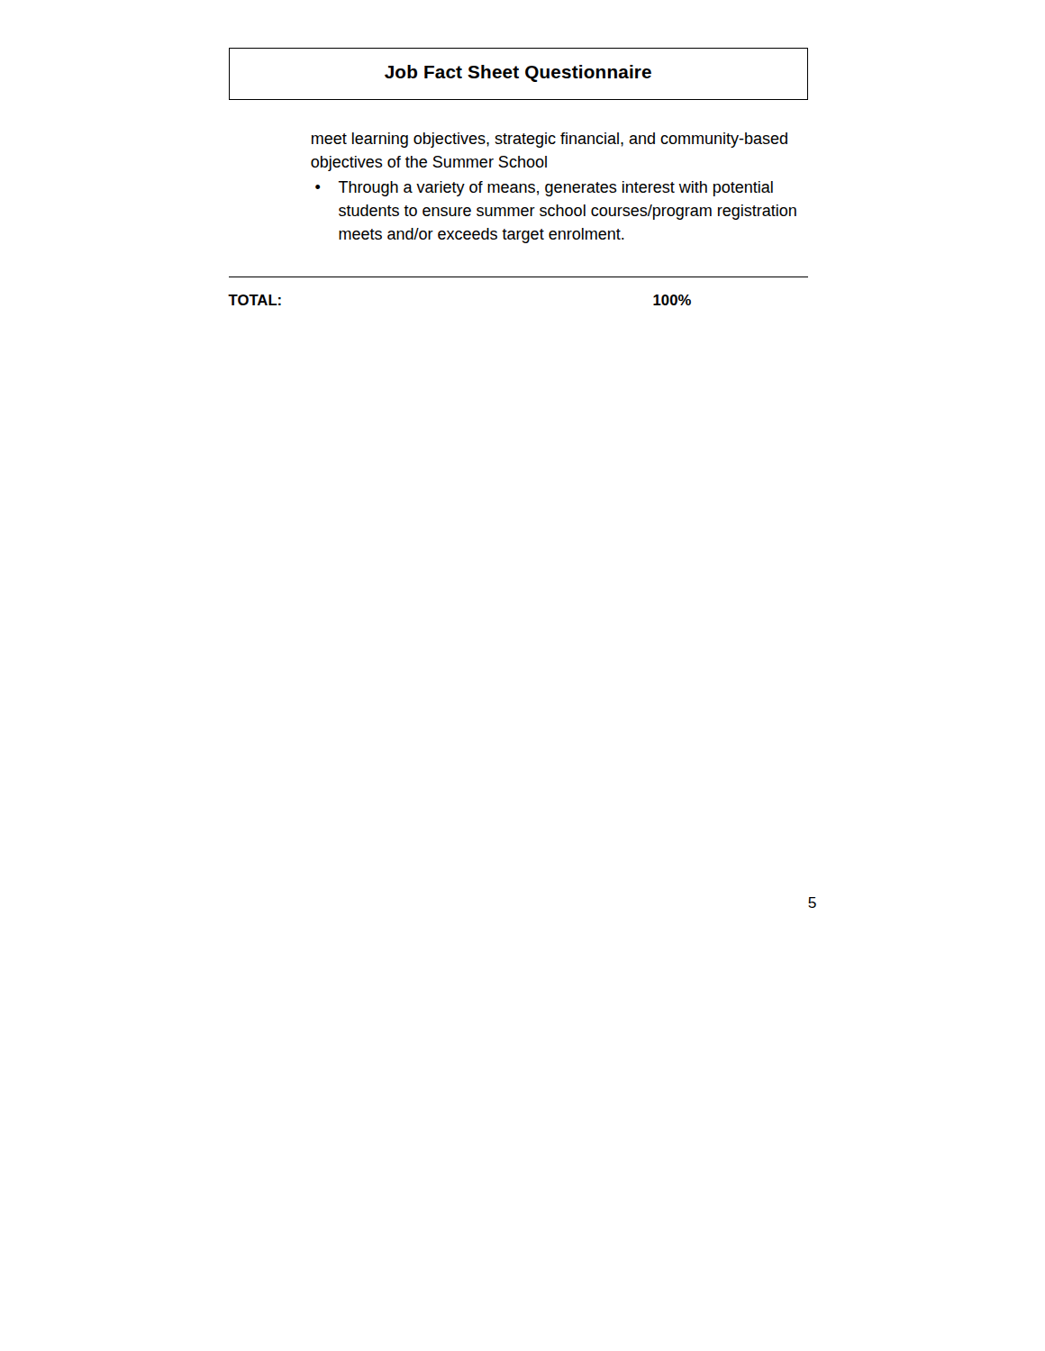Job Fact Sheet Questionnaire
meet learning objectives, strategic financial, and community-based objectives of the Summer School
Through a variety of means, generates interest with potential students to ensure summer school courses/program registration meets and/or exceeds target enrolment.
TOTAL: 100%
5